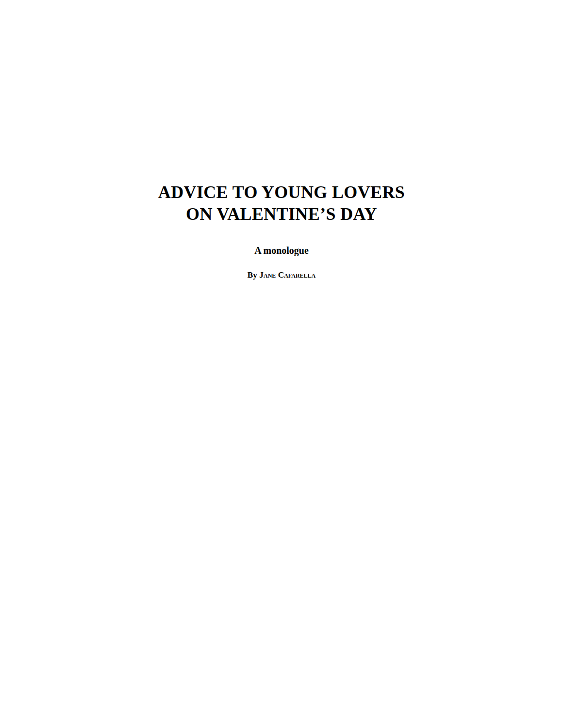ADVICE TO YOUNG LOVERS ON VALENTINE’S DAY
A monologue
By Jane Cafarella